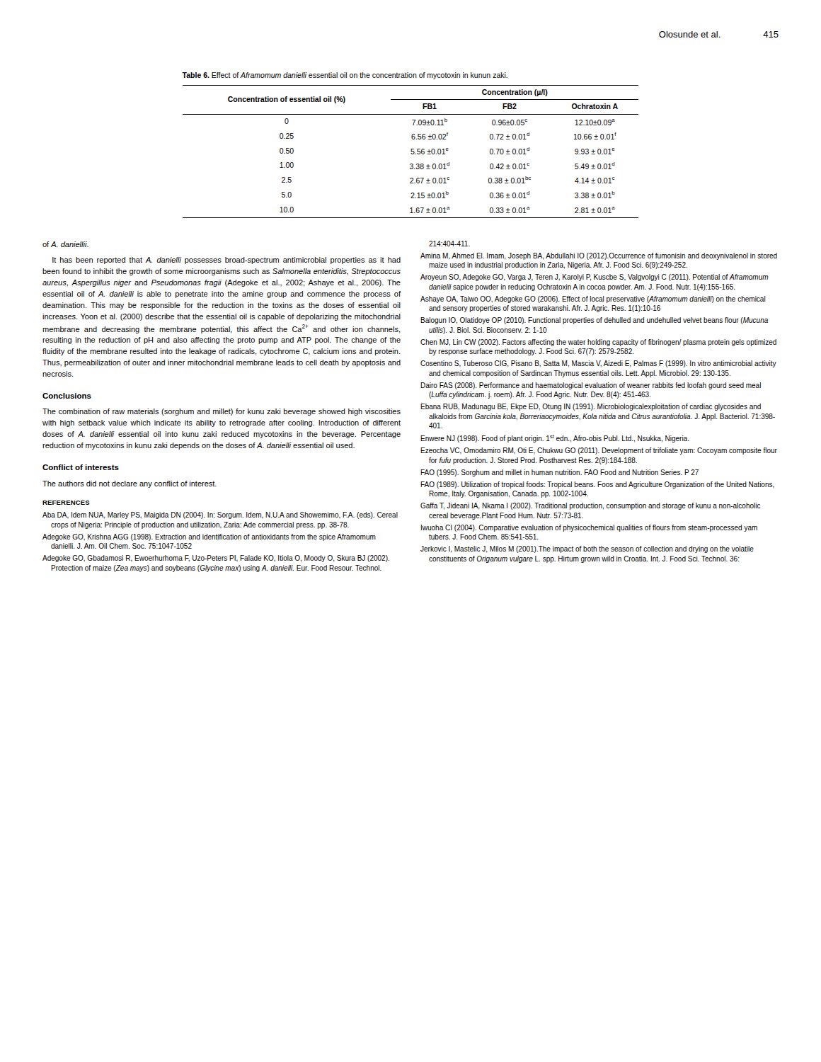Olosunde et al. 415
Table 6. Effect of Aframomum danielli essential oil on the concentration of mycotoxin in kunun zaki.
| Concentration of essential oil (%) | Concentration (µ/l) |
| --- | --- |
| FB1 | FB2 | Ochratoxin A |
| 0 | 7.09±0.11 b | 0.96±0.05 c | 12.10±0.09 a |
| 0.25 | 6.56 ±0.02 f | 0.72 ± 0.01 d | 10.66 ± 0.01 f |
| 0.50 | 5.56 ±0.01 e | 0.70 ± 0.01 d | 9.93 ± 0.01 e |
| 1.00 | 3.38 ± 0.01 d | 0.42 ± 0.01 c | 5.49 ± 0.01 d |
| 2.5 | 2.67 ± 0.01 c | 0.38 ± 0.01 bc | 4.14 ± 0.01 c |
| 5.0 | 2.15 ±0.01 b | 0.36 ± 0.01 d | 3.38 ± 0.01 b |
| 10.0 | 1.67 ± 0.01 a | 0.33 ± 0.01 a | 2.81 ± 0.01 a |
of A. daniellii.
It has been reported that A. danielli possesses broad-spectrum antimicrobial properties as it had been found to inhibit the growth of some microorganisms such as Salmonella enteriditis, Streptococcus aureus, Aspergillus niger and Pseudomonas fragii (Adegoke et al., 2002; Ashaye et al., 2006). The essential oil of A. danielli is able to penetrate into the amine group and commence the process of deamination. This may be responsible for the reduction in the toxins as the doses of essential oil increases. Yoon et al. (2000) describe that the essential oil is capable of depolarizing the mitochondrial membrane and decreasing the membrane potential, this affect the Ca2+ and other ion channels, resulting in the reduction of pH and also affecting the proto pump and ATP pool. The change of the fluidity of the membrane resulted into the leakage of radicals, cytochrome C, calcium ions and protein. Thus, permeabilization of outer and inner mitochondrial membrane leads to cell death by apoptosis and necrosis.
Conclusions
The combination of raw materials (sorghum and millet) for kunu zaki beverage showed high viscosities with high setback value which indicate its ability to retrograde after cooling. Introduction of different doses of A. danielli essential oil into kunu zaki reduced mycotoxins in the beverage. Percentage reduction of mycotoxins in kunu zaki depends on the doses of A. danielli essential oil used.
Conflict of interests
The authors did not declare any conflict of interest.
REFERENCES
Aba DA, Idem NUA, Marley PS, Maigida DN (2004). In: Sorgum. Idem, N.U.A and Showemimo, F.A. (eds). Cereal crops of Nigeria: Principle of production and utilization, Zaria: Ade commercial press. pp. 38-78.
Adegoke GO, Krishna AGG (1998). Extraction and identification of antioxidants from the spice Aframomum danielli. J. Am. Oil Chem. Soc. 75:1047-1052
Adegoke GO, Gbadamosi R, Ewoerhurhoma F, Uzo-Peters PI, Falade KO, Itiola O, Moody O, Skura BJ (2002). Protection of maize (Zea mays) and soybeans (Glycine max) using A. danielli. Eur. Food Resour. Technol. 214:404-411.
Amina M, Ahmed El. Imam, Joseph BA, Abdullahi IO (2012).Occurrence of fumonisin and deoxynivalenol in stored maize used in industrial production in Zaria, Nigeria. Afr. J. Food Sci. 6(9):249-252.
Aroyeun SO, Adegoke GO, Varga J, Teren J, Karolyi P, Kuscbe S, Valgvolgyi C (2011). Potential of Aframomum danielli sapice powder in reducing Ochratoxin A in cocoa powder. Am. J. Food. Nutr. 1(4):155-165.
Ashaye OA, Taiwo OO, Adegoke GO (2006). Effect of local preservative (Aframomum danielli) on the chemical and sensory properties of stored warakanshi. Afr. J. Agric. Res. 1(1):10-16
Balogun IO, Olatidoye OP (2010). Functional properties of dehulled and undehulled velvet beans flour (Mucuna utilis). J. Biol. Sci. Bioconserv. 2: 1-10
Chen MJ, Lin CW (2002). Factors affecting the water holding capacity of fibrinogen/ plasma protein gels optimized by response surface methodology. J. Food Sci. 67(7): 2579-2582.
Cosentino S, Tuberoso CIG, Pisano B, Satta M, Mascia V, Aizedi E, Palmas F (1999). In vitro antimicrobial activity and chemical composition of Sardincan Thymus essential oils. Lett. Appl. Microbiol. 29: 130-135.
Dairo FAS (2008). Performance and haematological evaluation of weaner rabbits fed loofah gourd seed meal (Luffa cylindricam. j. roem). Afr. J. Food Agric. Nutr. Dev. 8(4): 451-463.
Ebana RUB, Madunagu BE, Ekpe ED, Otung IN (1991). Microbiologicalexploitation of cardiac glycosides and alkaloids from Garcinia kola, Borreriaocymoides, Kola nitida and Citrus aurantiofolia. J. Appl. Bacteriol. 71:398-401.
Enwere NJ (1998). Food of plant origin. 1st edn., Afro-obis Publ. Ltd., Nsukka, Nigeria.
Ezeocha VC, Omodamiro RM, Oti E, Chukwu GO (2011). Development of trifoliate yam: Cocoyam composite flour for fufu production. J. Stored Prod. Postharvest Res. 2(9):184-188.
FAO (1995). Sorghum and millet in human nutrition. FAO Food and Nutrition Series. P 27
FAO (1989). Utilization of tropical foods: Tropical beans. Foos and Agriculture Organization of the United Nations, Rome, Italy. Organisation, Canada. pp. 1002-1004.
Gaffa T, Jideani IA, Nkama I (2002). Traditional production, consumption and storage of kunu a non-alcoholic cereal beverage.Plant Food Hum. Nutr. 57:73-81.
Iwuoha CI (2004). Comparative evaluation of physicochemical qualities of flours from steam-processed yam tubers. J. Food Chem. 85:541-551.
Jerkovic I, Mastelic J, Milos M (2001).The impact of both the season of collection and drying on the volatile constituents of Origanum vulgare L. spp. Hirtum grown wild in Croatia. Int. J. Food Sci. Technol. 36: